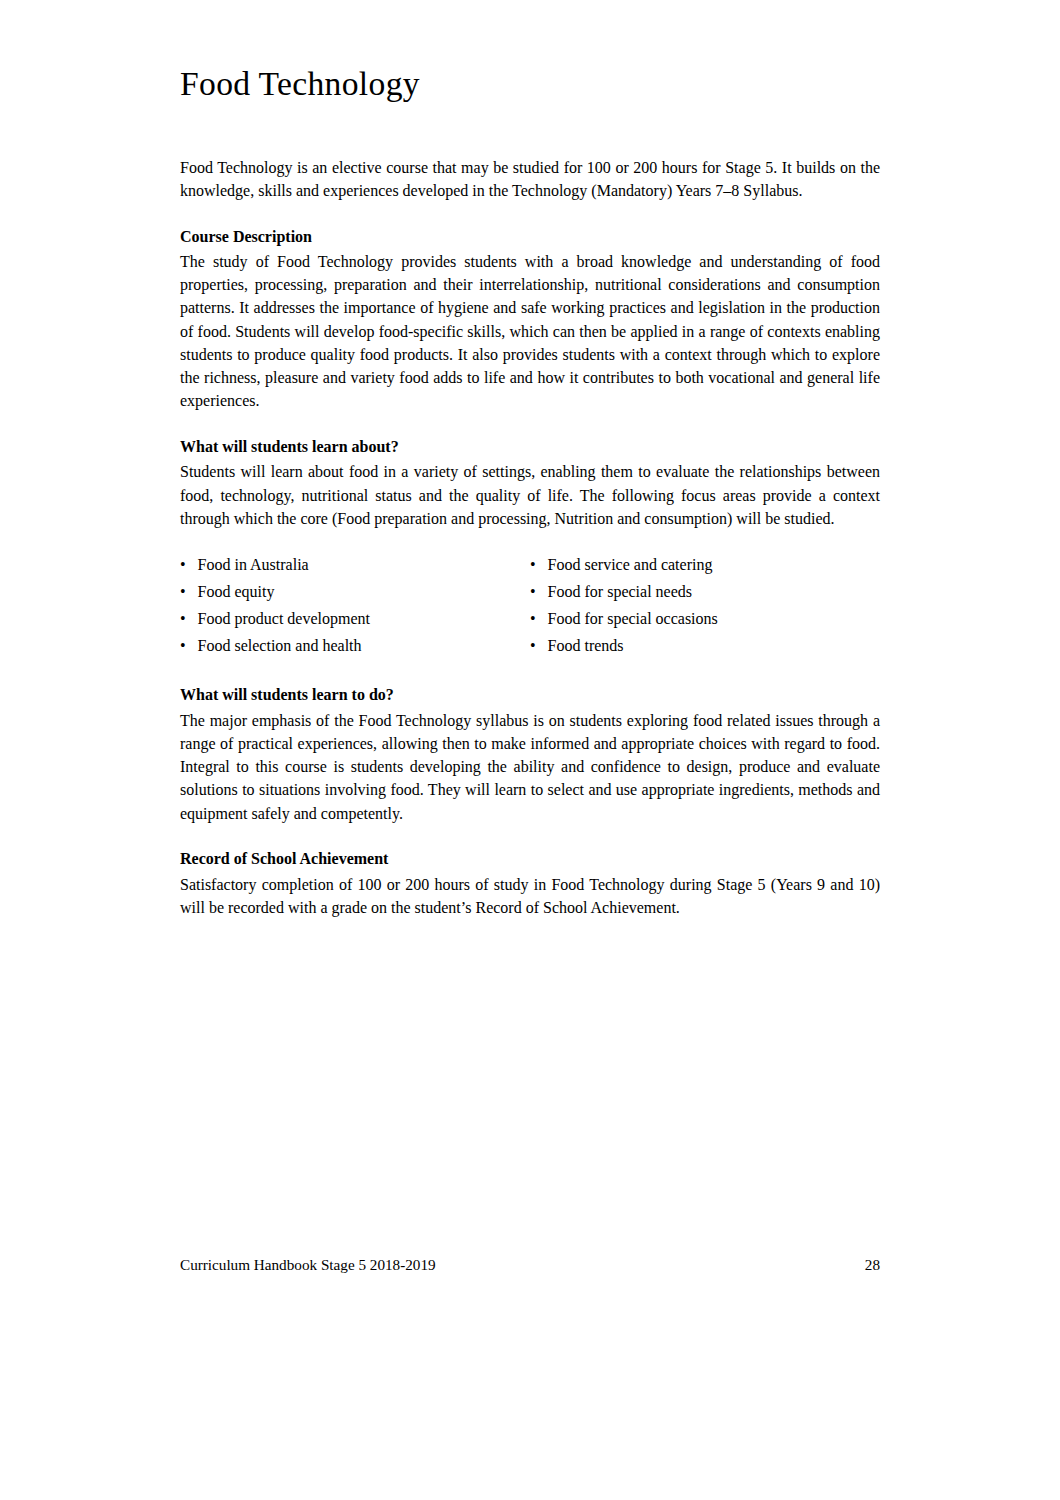Food Technology
Food Technology is an elective course that may be studied for 100 or 200 hours for Stage 5. It builds on the knowledge, skills and experiences developed in the Technology (Mandatory) Years 7–8 Syllabus.
Course Description
The study of Food Technology provides students with a broad knowledge and understanding of food properties, processing, preparation and their interrelationship, nutritional considerations and consumption patterns. It addresses the importance of hygiene and safe working practices and legislation in the production of food. Students will develop food-specific skills, which can then be applied in a range of contexts enabling students to produce quality food products. It also provides students with a context through which to explore the richness, pleasure and variety food adds to life and how it contributes to both vocational and general life experiences.
What will students learn about?
Students will learn about food in a variety of settings, enabling them to evaluate the relationships between food, technology, nutritional status and the quality of life. The following focus areas provide a context through which the core (Food preparation and processing, Nutrition and consumption) will be studied.
| Food in Australia Food equity Food product development Food selection and health | Food service and catering Food for special needs Food for special occasions Food trends |
What will students learn to do?
The major emphasis of the Food Technology syllabus is on students exploring food related issues through a range of practical experiences, allowing then to make informed and appropriate choices with regard to food. Integral to this course is students developing the ability and confidence to design, produce and evaluate solutions to situations involving food. They will learn to select and use appropriate ingredients, methods and equipment safely and competently.
Record of School Achievement
Satisfactory completion of 100 or 200 hours of study in Food Technology during Stage 5 (Years 9 and 10) will be recorded with a grade on the student’s Record of School Achievement.
Curriculum Handbook Stage 5 2018-2019 28